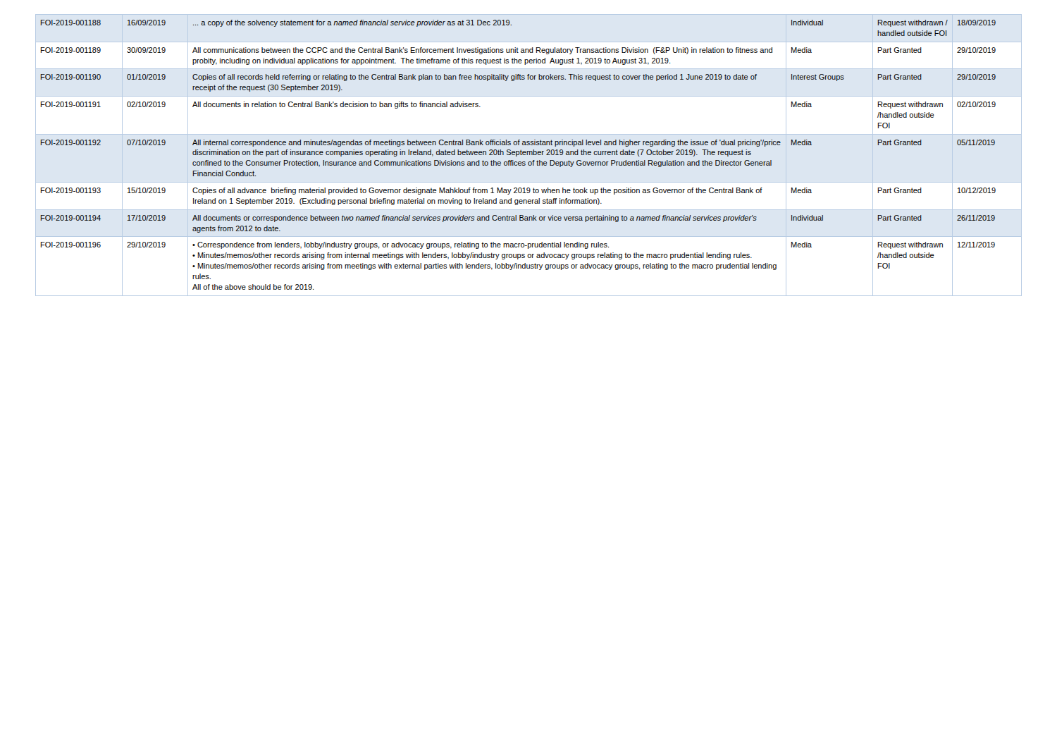| FOI-2019-001188 | 16/09/2019 | ... a copy of the solvency statement for a named financial service provider as at 31 Dec 2019. | Individual | Request withdrawn / handled outside FOI | 18/09/2019 |
| FOI-2019-001189 | 30/09/2019 | All communications between the CCPC and the Central Bank's Enforcement Investigations unit and Regulatory Transactions Division (F&P Unit) in relation to fitness and probity, including on individual applications for appointment. The timeframe of this request is the period August 1, 2019 to August 31, 2019. | Media | Part Granted | 29/10/2019 |
| FOI-2019-001190 | 01/10/2019 | Copies of all records held referring or relating to the Central Bank plan to ban free hospitality gifts for brokers. This request to cover the period 1 June 2019 to date of receipt of the request (30 September 2019). | Interest Groups | Part Granted | 29/10/2019 |
| FOI-2019-001191 | 02/10/2019 | All documents in relation to Central Bank's decision to ban gifts to financial advisers. | Media | Request withdrawn /handled outside FOI | 02/10/2019 |
| FOI-2019-001192 | 07/10/2019 | All internal correspondence and minutes/agendas of meetings between Central Bank officials of assistant principal level and higher regarding the issue of 'dual pricing'/price discrimination on the part of insurance companies operating in Ireland, dated between 20th September 2019 and the current date (7 October 2019). The request is confined to the Consumer Protection, Insurance and Communications Divisions and to the offices of the Deputy Governor Prudential Regulation and the Director General Financial Conduct. | Media | Part Granted | 05/11/2019 |
| FOI-2019-001193 | 15/10/2019 | Copies of all advance briefing material provided to Governor designate Mahklouf from 1 May 2019 to when he took up the position as Governor of the Central Bank of Ireland on 1 September 2019. (Excluding personal briefing material on moving to Ireland and general staff information). | Media | Part Granted | 10/12/2019 |
| FOI-2019-001194 | 17/10/2019 | All documents or correspondence between two named financial services providers and Central Bank or vice versa pertaining to a named financial services provider's agents from 2012 to date. | Individual | Part Granted | 26/11/2019 |
| FOI-2019-001196 | 29/10/2019 | • Correspondence from lenders, lobby/industry groups, or advocacy groups, relating to the macro-prudential lending rules. • Minutes/memos/other records arising from internal meetings with lenders, lobby/industry groups or advocacy groups relating to the macro prudential lending rules. • Minutes/memos/other records arising from meetings with external parties with lenders, lobby/industry groups or advocacy groups, relating to the macro prudential lending rules. All of the above should be for 2019. | Media | Request withdrawn /handled outside FOI | 12/11/2019 |